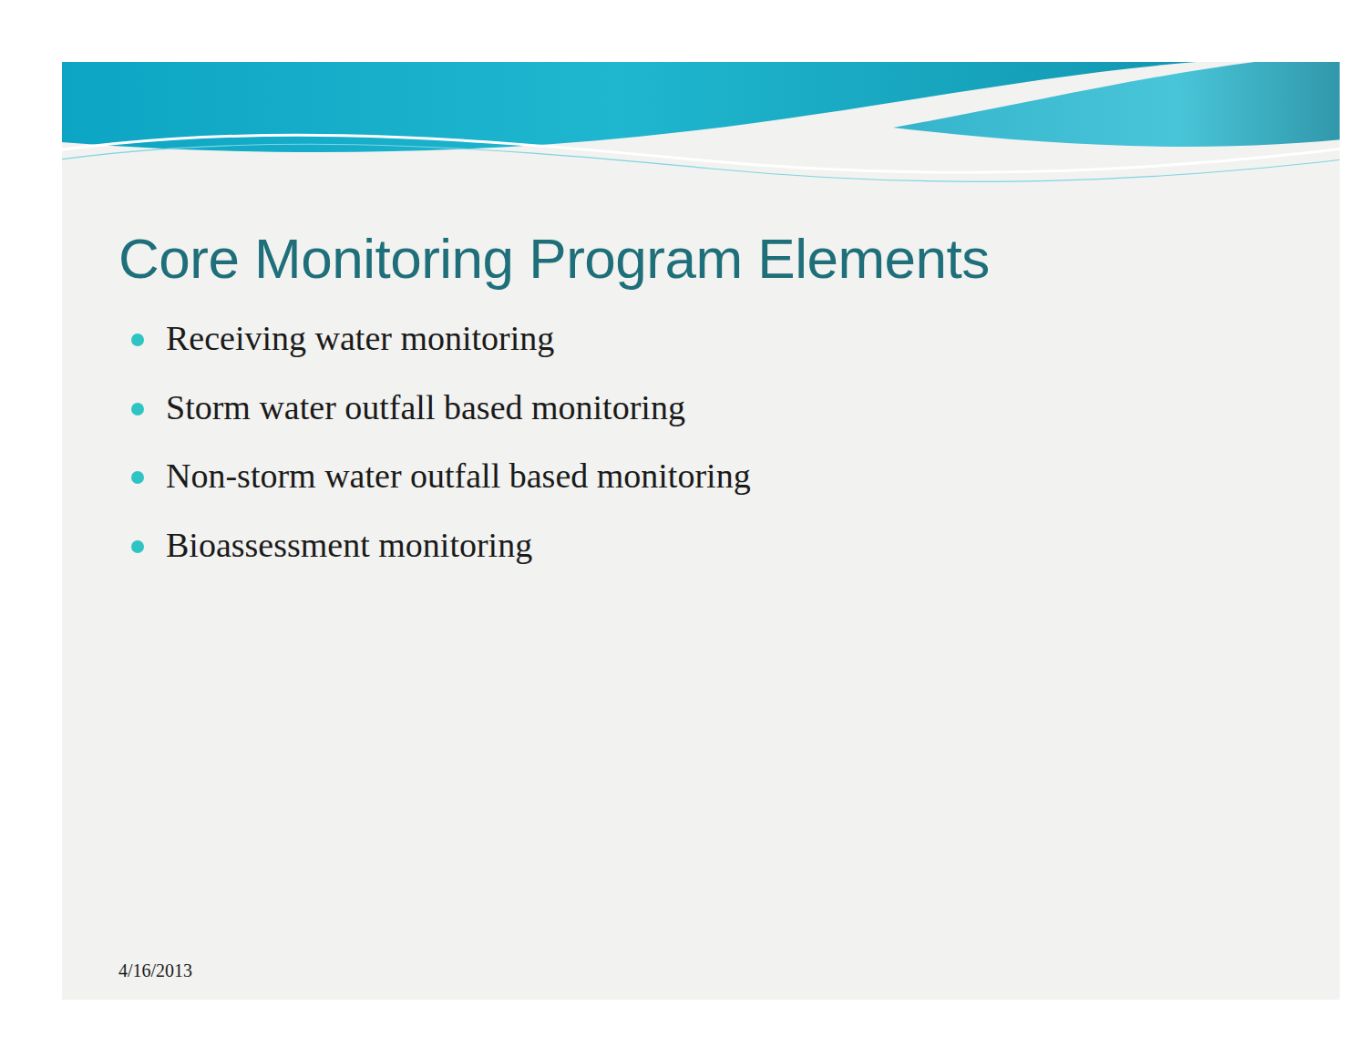Core Monitoring Program Elements
Receiving water monitoring
Storm water outfall based monitoring
Non-storm water outfall based monitoring
Bioassessment monitoring
4/16/2013